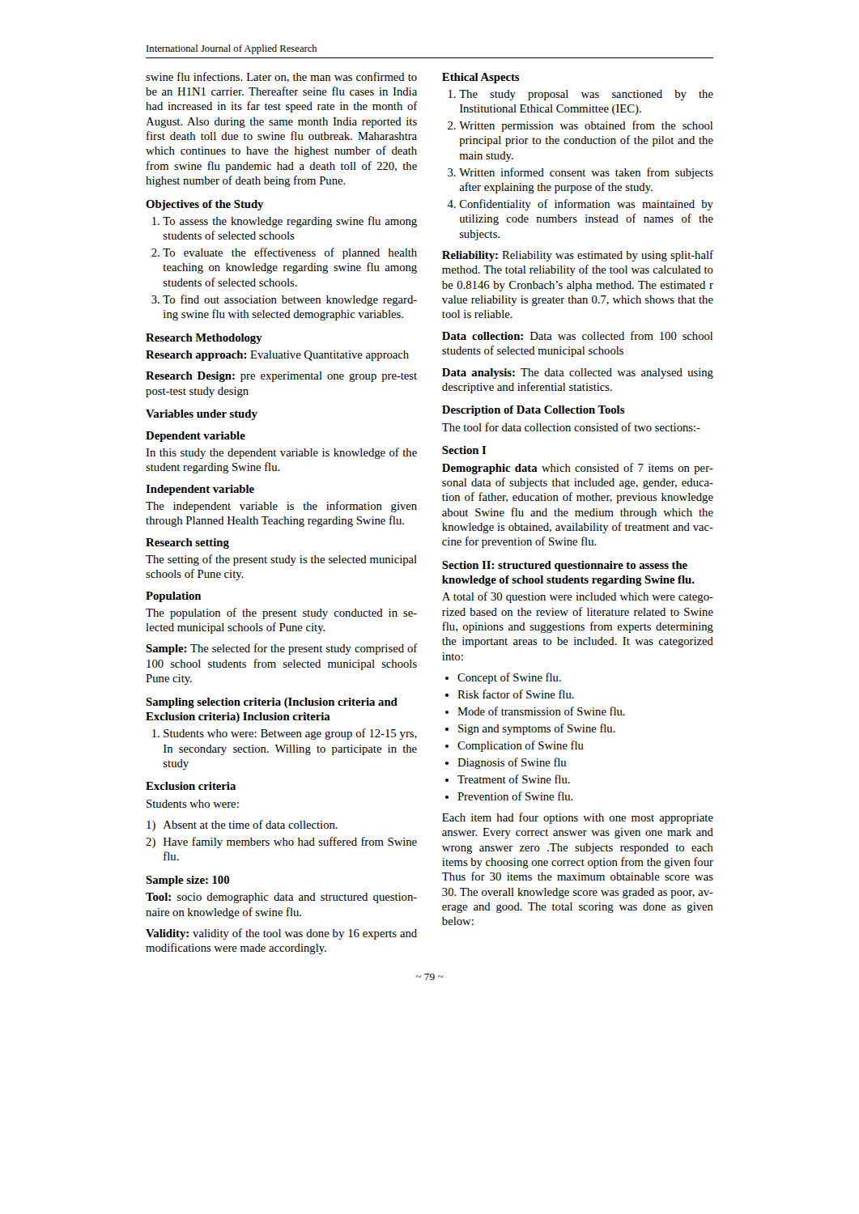International Journal of Applied Research
swine flu infections. Later on, the man was confirmed to be an H1N1 carrier. Thereafter seine flu cases in India had increased in its far test speed rate in the month of August. Also during the same month India reported its first death toll due to swine flu outbreak. Maharashtra which continues to have the highest number of death from swine flu pandemic had a death toll of 220, the highest number of death being from Pune.
Objectives of the Study
To assess the knowledge regarding swine flu among students of selected schools
To evaluate the effectiveness of planned health teaching on knowledge regarding swine flu among students of selected schools.
To find out association between knowledge regarding swine flu with selected demographic variables.
Research Methodology
Research approach: Evaluative Quantitative approach
Research Design: pre experimental one group pre-test post-test study design
Variables under study
Dependent variable
In this study the dependent variable is knowledge of the student regarding Swine flu.
Independent variable
The independent variable is the information given through Planned Health Teaching regarding Swine flu.
Research setting
The setting of the present study is the selected municipal schools of Pune city.
Population
The population of the present study conducted in selected municipal schools of Pune city.
Sample: The selected for the present study comprised of 100 school students from selected municipal schools Pune city.
Sampling selection criteria (Inclusion criteria and Exclusion criteria) Inclusion criteria
Students who were: Between age group of 12-15 yrs, In secondary section. Willing to participate in the study
Exclusion criteria
Students who were:
1) Absent at the time of data collection.
2) Have family members who had suffered from Swine flu.
Sample size: 100
Tool: socio demographic data and structured questionnaire on knowledge of swine flu.
Validity: validity of the tool was done by 16 experts and modifications were made accordingly.
Ethical Aspects
The study proposal was sanctioned by the Institutional Ethical Committee (IEC).
Written permission was obtained from the school principal prior to the conduction of the pilot and the main study.
Written informed consent was taken from subjects after explaining the purpose of the study.
Confidentiality of information was maintained by utilizing code numbers instead of names of the subjects.
Reliability: Reliability was estimated by using split-half method. The total reliability of the tool was calculated to be 0.8146 by Cronbach’s alpha method. The estimated r value reliability is greater than 0.7, which shows that the tool is reliable.
Data collection: Data was collected from 100 school students of selected municipal schools
Data analysis: The data collected was analysed using descriptive and inferential statistics.
Description of Data Collection Tools
The tool for data collection consisted of two sections:-
Section I
Demographic data which consisted of 7 items on personal data of subjects that included age, gender, education of father, education of mother, previous knowledge about Swine flu and the medium through which the knowledge is obtained, availability of treatment and vaccine for prevention of Swine flu.
Section II: structured questionnaire to assess the knowledge of school students regarding Swine flu.
A total of 30 question were included which were categorized based on the review of literature related to Swine flu, opinions and suggestions from experts determining the important areas to be included. It was categorized into:
Concept of Swine flu.
Risk factor of Swine flu.
Mode of transmission of Swine flu.
Sign and symptoms of Swine flu.
Complication of Swine flu
Diagnosis of Swine flu
Treatment of Swine flu.
Prevention of Swine flu.
Each item had four options with one most appropriate answer. Every correct answer was given one mark and wrong answer zero .The subjects responded to each items by choosing one correct option from the given four Thus for 30 items the maximum obtainable score was 30. The overall knowledge score was graded as poor, average and good. The total scoring was done as given below:
~ 79 ~